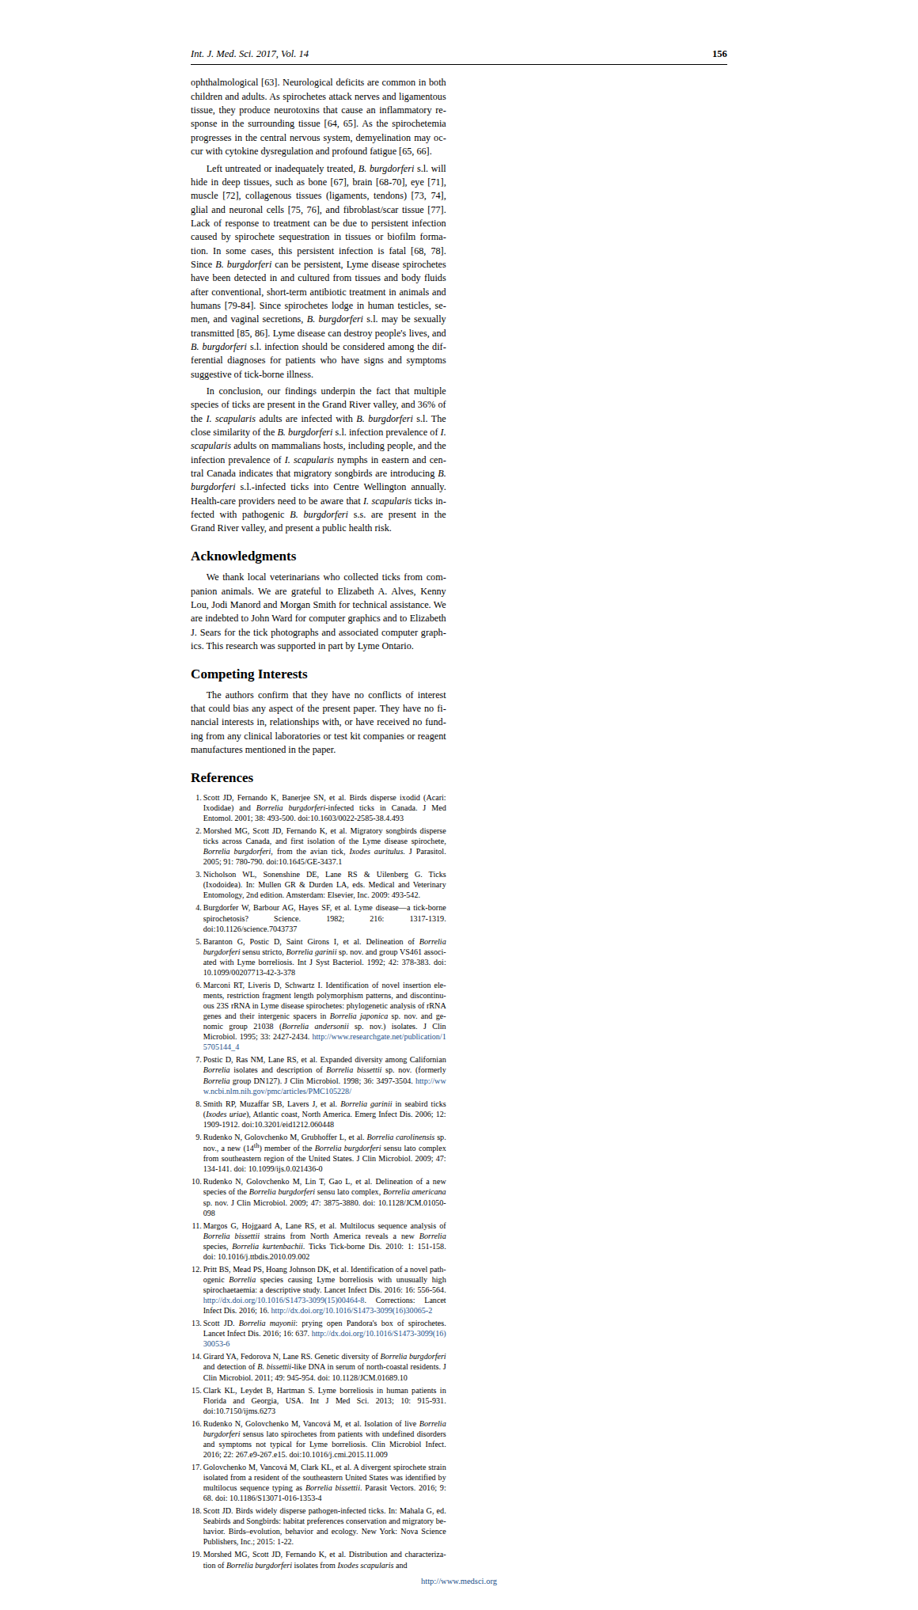Int. J. Med. Sci. 2017, Vol. 14 156
ophthalmological [63]. Neurological deficits are common in both children and adults. As spirochetes attack nerves and ligamentous tissue, they produce neurotoxins that cause an inflammatory response in the surrounding tissue [64, 65]. As the spirochetemia progresses in the central nervous system, demyelination may occur with cytokine dysregulation and profound fatigue [65, 66].
Left untreated or inadequately treated, B. burgdorferi s.l. will hide in deep tissues, such as bone [67], brain [68-70], eye [71], muscle [72], collagenous tissues (ligaments, tendons) [73, 74], glial and neuronal cells [75, 76], and fibroblast/scar tissue [77]. Lack of response to treatment can be due to persistent infection caused by spirochete sequestration in tissues or biofilm formation. In some cases, this persistent infection is fatal [68, 78]. Since B. burgdorferi can be persistent, Lyme disease spirochetes have been detected in and cultured from tissues and body fluids after conventional, short-term antibiotic treatment in animals and humans [79-84]. Since spirochetes lodge in human testicles, semen, and vaginal secretions, B. burgdorferi s.l. may be sexually transmitted [85, 86]. Lyme disease can destroy people's lives, and B. burgdorferi s.l. infection should be considered among the differential diagnoses for patients who have signs and symptoms suggestive of tick-borne illness.
In conclusion, our findings underpin the fact that multiple species of ticks are present in the Grand River valley, and 36% of the I. scapularis adults are infected with B. burgdorferi s.l. The close similarity of the B. burgdorferi s.l. infection prevalence of I. scapularis adults on mammalians hosts, including people, and the infection prevalence of I. scapularis nymphs in eastern and central Canada indicates that migratory songbirds are introducing B. burgdorferi s.l.-infected ticks into Centre Wellington annually. Health-care providers need to be aware that I. scapularis ticks infected with pathogenic B. burgdorferi s.s. are present in the Grand River valley, and present a public health risk.
Acknowledgments
We thank local veterinarians who collected ticks from companion animals. We are grateful to Elizabeth A. Alves, Kenny Lou, Jodi Manord and Morgan Smith for technical assistance. We are indebted to John Ward for computer graphics and to Elizabeth J. Sears for the tick photographs and associated computer graphics. This research was supported in part by Lyme Ontario.
Competing Interests
The authors confirm that they have no conflicts of interest that could bias any aspect of the present paper. They have no financial interests in, relationships with, or have received no funding from any clinical laboratories or test kit companies or reagent manufactures mentioned in the paper.
References
Scott JD, Fernando K, Banerjee SN, et al. Birds disperse ixodid (Acari: Ixodidae) and Borrelia burgdorferi-infected ticks in Canada. J Med Entomol. 2001; 38: 493-500. doi:10.1603/0022-2585-38.4.493
Morshed MG, Scott JD, Fernando K, et al. Migratory songbirds disperse ticks across Canada, and first isolation of the Lyme disease spirochete, Borrelia burgdorferi, from the avian tick, Ixodes auritulus. J Parasitol. 2005; 91: 780-790. doi:10.1645/GE-3437.1
Nicholson WL, Sonenshine DE, Lane RS & Uilenberg G. Ticks (Ixodoidea). In: Mullen GR & Durden LA, eds. Medical and Veterinary Entomology, 2nd edition. Amsterdam: Elsevier, Inc. 2009: 493-542.
Burgdorfer W, Barbour AG, Hayes SF, et al. Lyme disease—a tick-borne spirochetosis? Science. 1982; 216: 1317-1319. doi:10.1126/science.7043737
Baranton G, Postic D, Saint Girons I, et al. Delineation of Borrelia burgdorferi sensu stricto, Borrelia garinii sp. nov. and group VS461 associated with Lyme borreliosis. Int J Syst Bacteriol. 1992; 42: 378-383. doi: 10.1099/00207713-42-3-378
Marconi RT, Liveris D, Schwartz I. Identification of novel insertion elements, restriction fragment length polymorphism patterns, and discontinuous 23S rRNA in Lyme disease spirochetes: phylogenetic analysis of rRNA genes and their intergenic spacers in Borrelia japonica sp. nov. and genomic group 21038 (Borrelia andersonii sp. nov.) isolates. J Clin Microbiol. 1995; 33: 2427-2434. http://www.researchgate.net/publication/15705144_4
Postic D, Ras NM, Lane RS, et al. Expanded diversity among Californian Borrelia isolates and description of Borrelia bissettii sp. nov. (formerly Borrelia group DN127). J Clin Microbiol. 1998; 36: 3497-3504. http://www.ncbi.nlm.nih.gov/pmc/articles/PMC105228/
Smith RP, Muzaffar SB, Lavers J, et al. Borrelia garinii in seabird ticks (Ixodes uriae), Atlantic coast, North America. Emerg Infect Dis. 2006; 12: 1909-1912. doi:10.3201/eid1212.060448
Rudenko N, Golovchenko M, Grubhoffer L, et al. Borrelia carolinensis sp. nov., a new (14th) member of the Borrelia burgdorferi sensu lato complex from southeastern region of the United States. J Clin Microbiol. 2009; 47: 134-141. doi: 10.1099/ijs.0.021436-0
Rudenko N, Golovchenko M, Lin T, Gao L, et al. Delineation of a new species of the Borrelia burgdorferi sensu lato complex, Borrelia americana sp. nov. J Clin Microbiol. 2009; 47: 3875-3880. doi: 10.1128/JCM.01050-098
Margos G, Hojgaard A, Lane RS, et al. Multilocus sequence analysis of Borrelia bissettii strains from North America reveals a new Borrelia species, Borrelia kurtenbachii. Ticks Tick-borne Dis. 2010: 1: 151-158. doi: 10.1016/j.ttbdis.2010.09.002
Pritt BS, Mead PS, Hoang Johnson DK, et al. Identification of a novel pathogenic Borrelia species causing Lyme borreliosis with unusually high spirochaetaemia: a descriptive study. Lancet Infect Dis. 2016: 16: 556-564. http://dx.doi.org/10.1016/S1473-3099(15)00464-8. Corrections: Lancet Infect Dis. 2016; 16. http://dx.doi.org/10.1016/S1473-3099(16)30065-2
Scott JD. Borrelia mayonii: prying open Pandora's box of spirochetes. Lancet Infect Dis. 2016; 16: 637. http://dx.doi.org/10.1016/S1473-3099(16)30053-6
Girard YA, Fedorova N, Lane RS. Genetic diversity of Borrelia burgdorferi and detection of B. bissettii-like DNA in serum of north-coastal residents. J Clin Microbiol. 2011; 49: 945-954. doi: 10.1128/JCM.01689.10
Clark KL, Leydet B, Hartman S. Lyme borreliosis in human patients in Florida and Georgia, USA. Int J Med Sci. 2013; 10: 915-931. doi:10.7150/ijms.6273
Rudenko N, Golovchenko M, Vancová M, et al. Isolation of live Borrelia burgdorferi sensus lato spirochetes from patients with undefined disorders and symptoms not typical for Lyme borreliosis. Clin Microbiol Infect. 2016; 22: 267.e9-267.e15. doi:10.1016/j.cmi.2015.11.009
Golovchenko M, Vancová M, Clark KL, et al. A divergent spirochete strain isolated from a resident of the southeastern United States was identified by multilocus sequence typing as Borrelia bissettii. Parasit Vectors. 2016; 9: 68. doi: 10.1186/S13071-016-1353-4
Scott JD. Birds widely disperse pathogen-infected ticks. In: Mahala G, ed. Seabirds and Songbirds: habitat preferences conservation and migratory behavior. Birds–evolution, behavior and ecology. New York: Nova Science Publishers, Inc.; 2015: 1-22.
Morshed MG, Scott JD, Fernando K, et al. Distribution and characterization of Borrelia burgdorferi isolates from Ixodes scapularis and
http://www.medsci.org